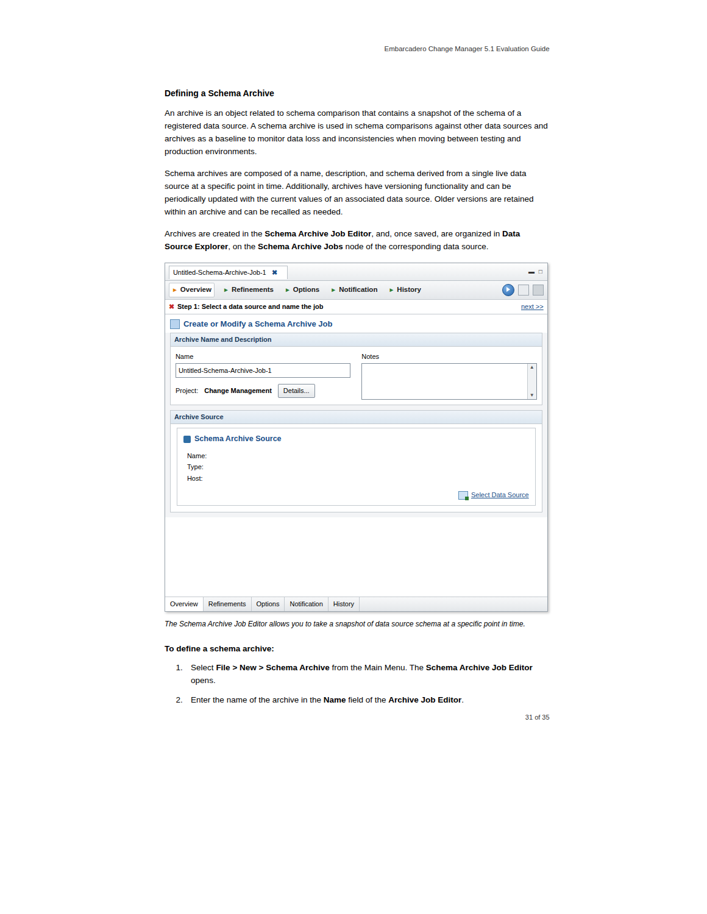Embarcadero Change Manager 5.1 Evaluation Guide
Defining a Schema Archive
An archive is an object related to schema comparison that contains a snapshot of the schema of a registered data source. A schema archive is used in schema comparisons against other data sources and archives as a baseline to monitor data loss and inconsistencies when moving between testing and production environments.
Schema archives are composed of a name, description, and schema derived from a single live data source at a specific point in time. Additionally, archives have versioning functionality and can be periodically updated with the current values of an associated data source. Older versions are retained within an archive and can be recalled as needed.
Archives are created in the Schema Archive Job Editor, and, once saved, are organized in Data Source Explorer, on the Schema Archive Jobs node of the corresponding data source.
Untitled-Schema-Archive-Job-1 ✖
▬ □
► Overview ► Refinements ► Options ► Notification ► History
✖ Step 1: Select a data source and name the job
next >>
Create or Modify a Schema Archive Job
Archive Name and Description
Name
Untitled-Schema-Archive-Job-1
Project: Change Management Details...
Notes
▲ ▼
Archive Source
Schema Archive Source
Name:
Type:
Host:
Select Data Source
Overview Refinements Options Notification History
The Schema Archive Job Editor allows you to take a snapshot of data source schema at a specific point in time.
To define a schema archive:
Select File > New > Schema Archive from the Main Menu. The Schema Archive Job Editor opens.
Enter the name of the archive in the Name field of the Archive Job Editor.
31 of 35